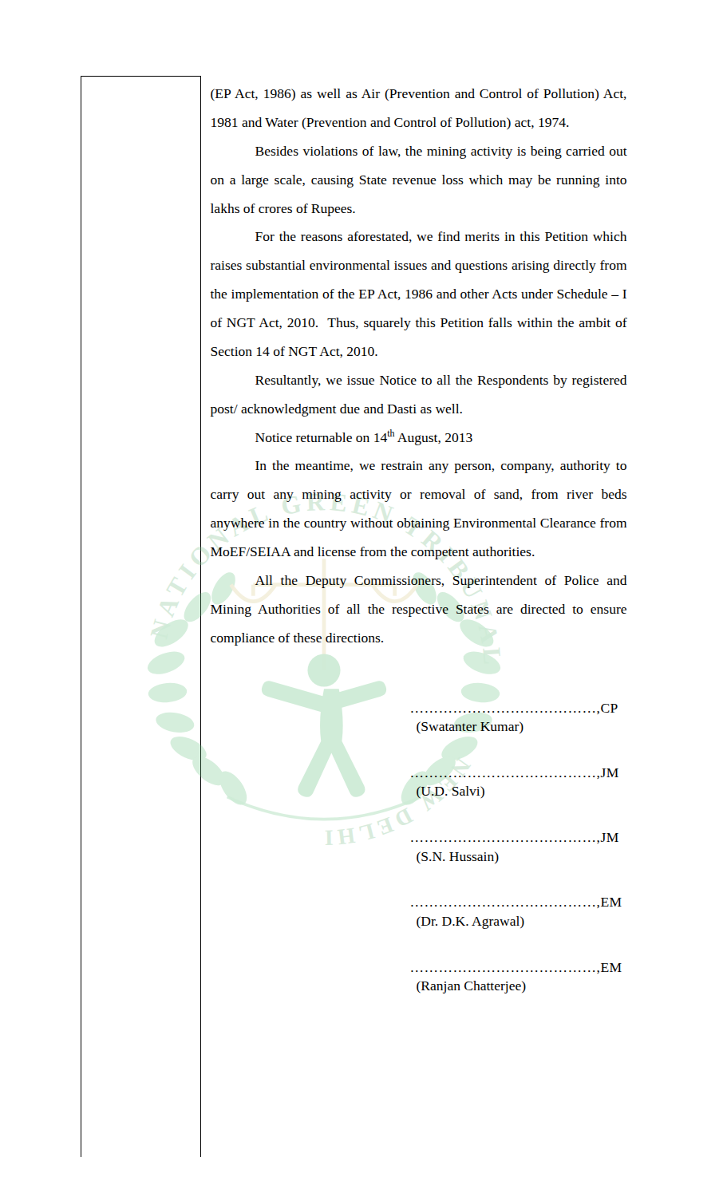NATIONAL GREEN TRIBUNAL NEW DELHI
(EP Act, 1986) as well as Air (Prevention and Control of Pollution) Act, 1981 and Water (Prevention and Control of Pollution) act, 1974.
Besides violations of law, the mining activity is being carried out on a large scale, causing State revenue loss which may be running into lakhs of crores of Rupees.
For the reasons aforestated, we find merits in this Petition which raises substantial environmental issues and questions arising directly from the implementation of the EP Act, 1986 and other Acts under Schedule – I of NGT Act, 2010. Thus, squarely this Petition falls within the ambit of Section 14 of NGT Act, 2010.
Resultantly, we issue Notice to all the Respondents by registered post/ acknowledgment due and Dasti as well.
Notice returnable on 14th August, 2013
In the meantime, we restrain any person, company, authority to carry out any mining activity or removal of sand, from river beds anywhere in the country without obtaining Environmental Clearance from MoEF/SEIAA and license from the competent authorities.
All the Deputy Commissioners, Superintendent of Police and Mining Authorities of all the respective States are directed to ensure compliance of these directions.
…………………………………,CP (Swatanter Kumar) …………………………………,JM (U.D. Salvi) …………………………………,JM (S.N. Hussain) …………………………………,EM (Dr. D.K. Agrawal) …………………………………,EM (Ranjan Chatterjee)